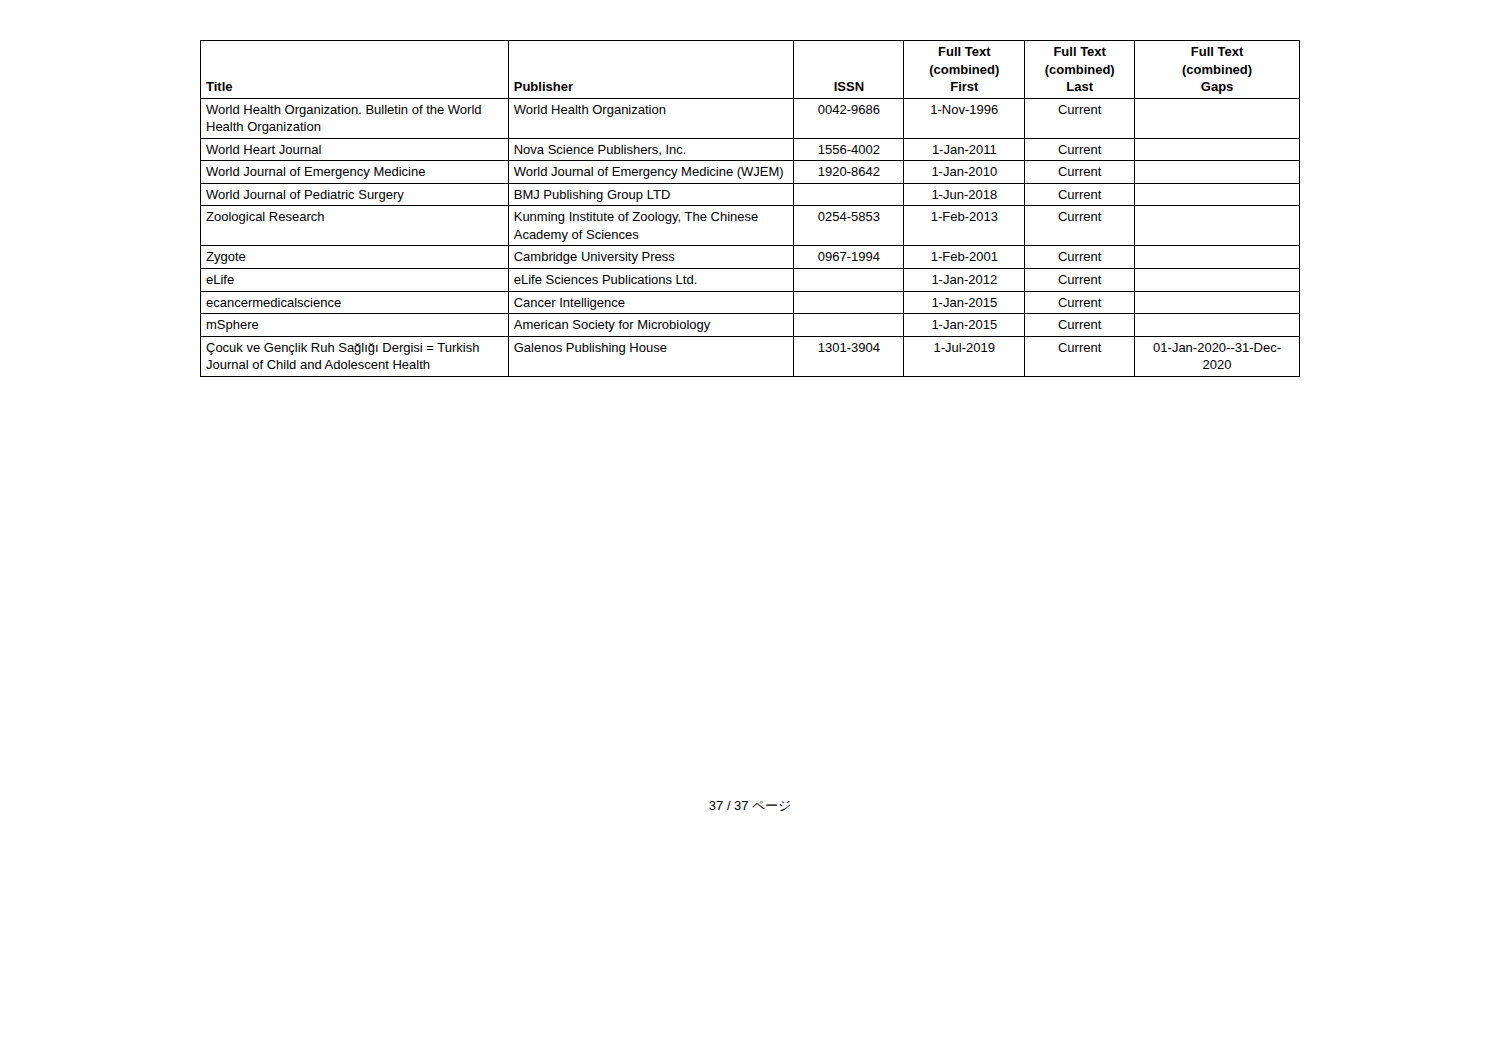| Title | Publisher | ISSN | Full Text (combined) First | Full Text (combined) Last | Full Text (combined) Gaps |
| --- | --- | --- | --- | --- | --- |
| World Health Organization. Bulletin of the World Health Organization | World Health Organization | 0042-9686 | 1-Nov-1996 | Current | |
| World Heart Journal | Nova Science Publishers, Inc. | 1556-4002 | 1-Jan-2011 | Current | |
| World Journal of Emergency Medicine | World Journal of Emergency Medicine (WJEM) | 1920-8642 | 1-Jan-2010 | Current | |
| World Journal of Pediatric Surgery | BMJ Publishing Group LTD | | 1-Jun-2018 | Current | |
| Zoological Research | Kunming Institute of Zoology, The Chinese Academy of Sciences | 0254-5853 | 1-Feb-2013 | Current | |
| Zygote | Cambridge University Press | 0967-1994 | 1-Feb-2001 | Current | |
| eLife | eLife Sciences Publications Ltd. | | 1-Jan-2012 | Current | |
| ecancermedicalscience | Cancer Intelligence | | 1-Jan-2015 | Current | |
| mSphere | American Society for Microbiology | | 1-Jan-2015 | Current | |
| Çocuk ve Gençlik Ruh Sağlığı Dergisi = Turkish Journal of Child and Adolescent Health | Galenos Publishing House | 1301-3904 | 1-Jul-2019 | Current | 01-Jan-2020--31-Dec-2020 |
37 / 37 ページ